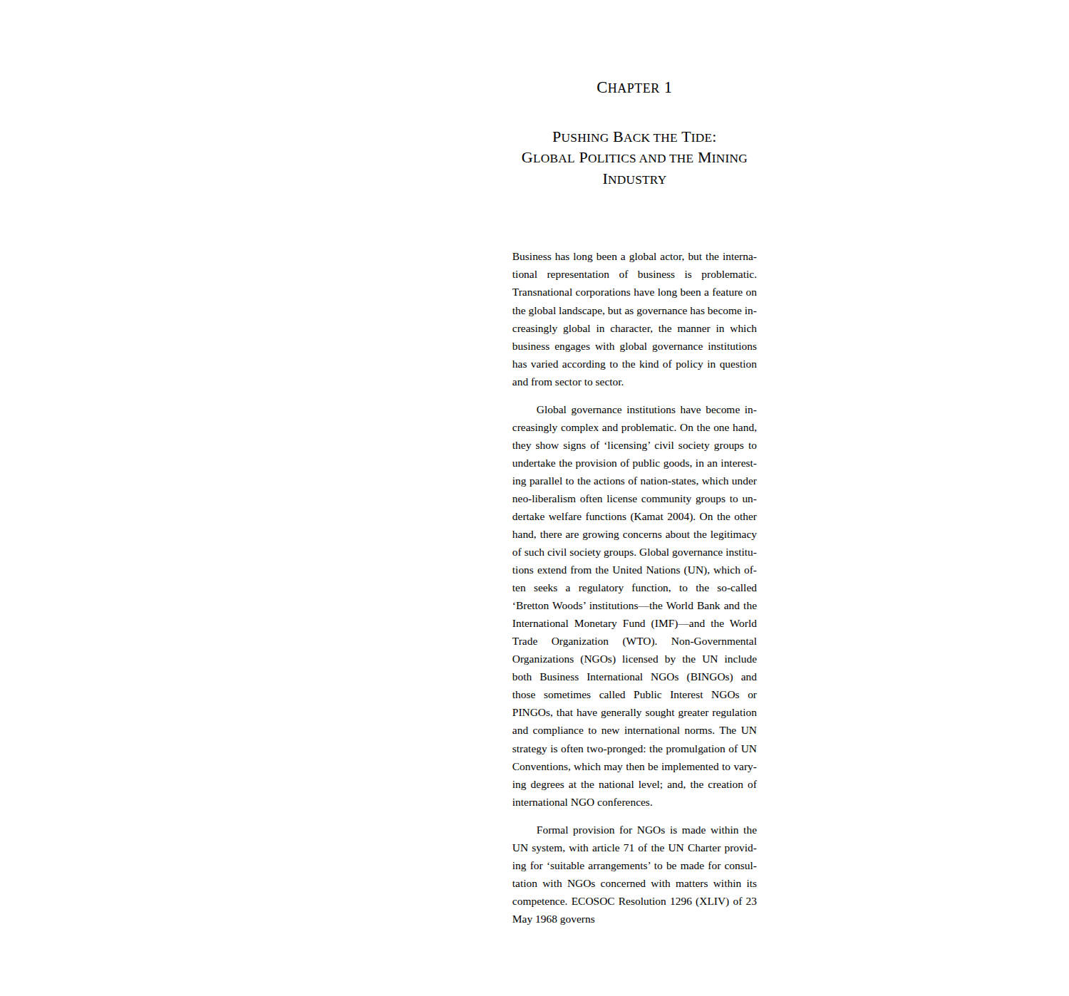CHAPTER 1
PUSHING BACK THE TIDE:
GLOBAL POLITICS AND THE MINING
INDUSTRY
Business has long been a global actor, but the international representation of business is problematic. Transnational corporations have long been a feature on the global landscape, but as governance has become increasingly global in character, the manner in which business engages with global governance institutions has varied according to the kind of policy in question and from sector to sector.
Global governance institutions have become increasingly complex and problematic. On the one hand, they show signs of ‘licensing’ civil society groups to undertake the provision of public goods, in an interesting parallel to the actions of nation-states, which under neo-liberalism often license community groups to undertake welfare functions (Kamat 2004). On the other hand, there are growing concerns about the legitimacy of such civil society groups. Global governance institutions extend from the United Nations (UN), which often seeks a regulatory function, to the so-called ‘Bretton Woods’ institutions—the World Bank and the International Monetary Fund (IMF)—and the World Trade Organization (WTO). Non-Governmental Organizations (NGOs) licensed by the UN include both Business International NGOs (BINGOs) and those sometimes called Public Interest NGOs or PINGOs, that have generally sought greater regulation and compliance to new international norms. The UN strategy is often two-pronged: the promulgation of UN Conventions, which may then be implemented to varying degrees at the national level; and, the creation of international NGO conferences.
Formal provision for NGOs is made within the UN system, with article 71 of the UN Charter providing for ‘suitable arrangements’ to be made for consultation with NGOs concerned with matters within its competence. ECOSOC Resolution 1296 (XLIV) of 23 May 1968 governs